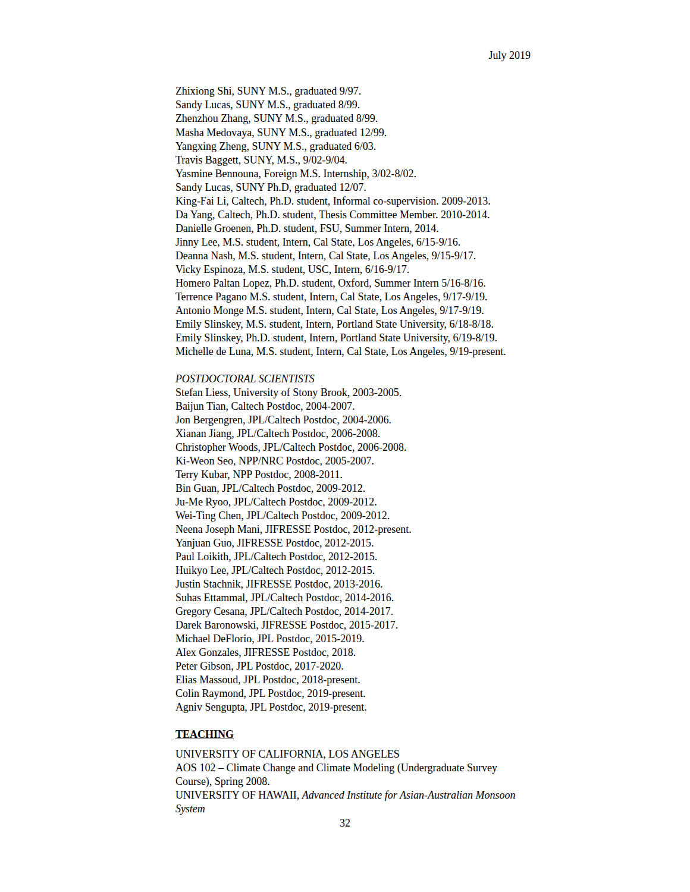July 2019
Zhixiong Shi, SUNY M.S., graduated 9/97.
Sandy Lucas, SUNY M.S., graduated 8/99.
Zhenzhou Zhang, SUNY M.S., graduated 8/99.
Masha Medovaya, SUNY M.S., graduated 12/99.
Yangxing Zheng, SUNY M.S., graduated 6/03.
Travis Baggett, SUNY, M.S., 9/02-9/04.
Yasmine Bennouna, Foreign M.S. Internship, 3/02-8/02.
Sandy Lucas, SUNY Ph.D, graduated 12/07.
King-Fai Li, Caltech, Ph.D. student, Informal co-supervision. 2009-2013.
Da Yang, Caltech, Ph.D. student, Thesis Committee Member. 2010-2014.
Danielle Groenen, Ph.D. student, FSU, Summer Intern, 2014.
Jinny Lee, M.S. student, Intern, Cal State, Los Angeles, 6/15-9/16.
Deanna Nash, M.S. student, Intern, Cal State, Los Angeles, 9/15-9/17.
Vicky Espinoza, M.S. student, USC, Intern, 6/16-9/17.
Homero Paltan Lopez, Ph.D. student, Oxford, Summer Intern 5/16-8/16.
Terrence Pagano M.S. student, Intern, Cal State, Los Angeles, 9/17-9/19.
Antonio Monge M.S. student, Intern, Cal State, Los Angeles, 9/17-9/19.
Emily Slinskey, M.S. student, Intern, Portland State University, 6/18-8/18.
Emily Slinskey, Ph.D. student, Intern, Portland State University, 6/19-8/19.
Michelle de Luna, M.S. student, Intern, Cal State, Los Angeles, 9/19-present.
POSTDOCTORAL SCIENTISTS
Stefan Liess, University of Stony Brook, 2003-2005.
Baijun Tian, Caltech Postdoc, 2004-2007.
Jon Bergengren, JPL/Caltech Postdoc, 2004-2006.
Xianan Jiang, JPL/Caltech Postdoc, 2006-2008.
Christopher Woods, JPL/Caltech Postdoc, 2006-2008.
Ki-Weon Seo, NPP/NRC Postdoc, 2005-2007.
Terry Kubar, NPP Postdoc, 2008-2011.
Bin Guan, JPL/Caltech Postdoc, 2009-2012.
Ju-Me Ryoo, JPL/Caltech Postdoc, 2009-2012.
Wei-Ting Chen, JPL/Caltech Postdoc, 2009-2012.
Neena Joseph Mani, JIFRESSE Postdoc, 2012-present.
Yanjuan Guo, JIFRESSE Postdoc, 2012-2015.
Paul Loikith, JPL/Caltech Postdoc, 2012-2015.
Huikyo Lee, JPL/Caltech Postdoc, 2012-2015.
Justin Stachnik, JIFRESSE Postdoc, 2013-2016.
Suhas Ettammal, JPL/Caltech Postdoc, 2014-2016.
Gregory Cesana, JPL/Caltech Postdoc, 2014-2017.
Darek Baronowski, JIFRESSE Postdoc, 2015-2017.
Michael DeFlorio, JPL Postdoc, 2015-2019.
Alex Gonzales, JIFRESSE Postdoc, 2018.
Peter Gibson, JPL Postdoc, 2017-2020.
Elias Massoud, JPL Postdoc, 2018-present.
Colin Raymond, JPL Postdoc, 2019-present.
Agniv Sengupta, JPL Postdoc, 2019-present.
TEACHING
UNIVERSITY OF CALIFORNIA, LOS ANGELES
AOS 102 – Climate Change and Climate Modeling (Undergraduate Survey Course), Spring 2008.
UNIVERSITY OF HAWAII, Advanced Institute for Asian-Australian Monsoon System
32